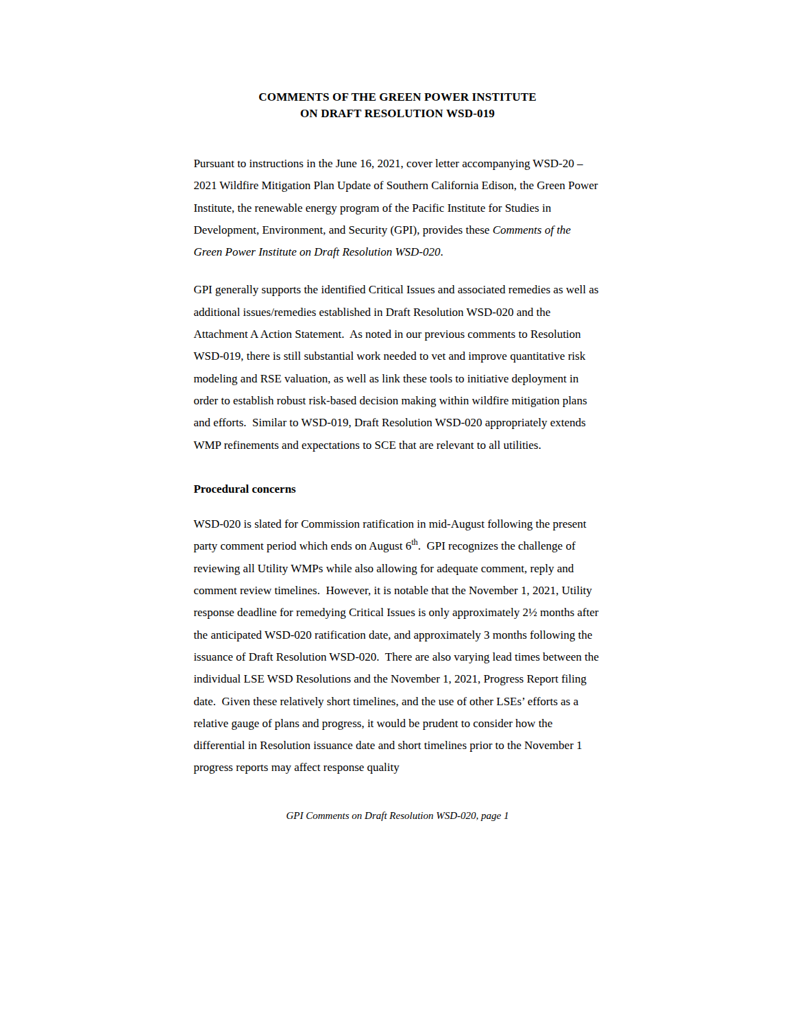COMMENTS OF THE GREEN POWER INSTITUTE ON DRAFT RESOLUTION WSD-019
Pursuant to instructions in the June 16, 2021, cover letter accompanying WSD-20 – 2021 Wildfire Mitigation Plan Update of Southern California Edison, the Green Power Institute, the renewable energy program of the Pacific Institute for Studies in Development, Environment, and Security (GPI), provides these Comments of the Green Power Institute on Draft Resolution WSD-020.
GPI generally supports the identified Critical Issues and associated remedies as well as additional issues/remedies established in Draft Resolution WSD-020 and the Attachment A Action Statement. As noted in our previous comments to Resolution WSD-019, there is still substantial work needed to vet and improve quantitative risk modeling and RSE valuation, as well as link these tools to initiative deployment in order to establish robust risk-based decision making within wildfire mitigation plans and efforts. Similar to WSD-019, Draft Resolution WSD-020 appropriately extends WMP refinements and expectations to SCE that are relevant to all utilities.
Procedural concerns
WSD-020 is slated for Commission ratification in mid-August following the present party comment period which ends on August 6th. GPI recognizes the challenge of reviewing all Utility WMPs while also allowing for adequate comment, reply and comment review timelines. However, it is notable that the November 1, 2021, Utility response deadline for remedying Critical Issues is only approximately 2½ months after the anticipated WSD-020 ratification date, and approximately 3 months following the issuance of Draft Resolution WSD-020. There are also varying lead times between the individual LSE WSD Resolutions and the November 1, 2021, Progress Report filing date. Given these relatively short timelines, and the use of other LSEs’ efforts as a relative gauge of plans and progress, it would be prudent to consider how the differential in Resolution issuance date and short timelines prior to the November 1 progress reports may affect response quality
GPI Comments on Draft Resolution WSD-020, page 1